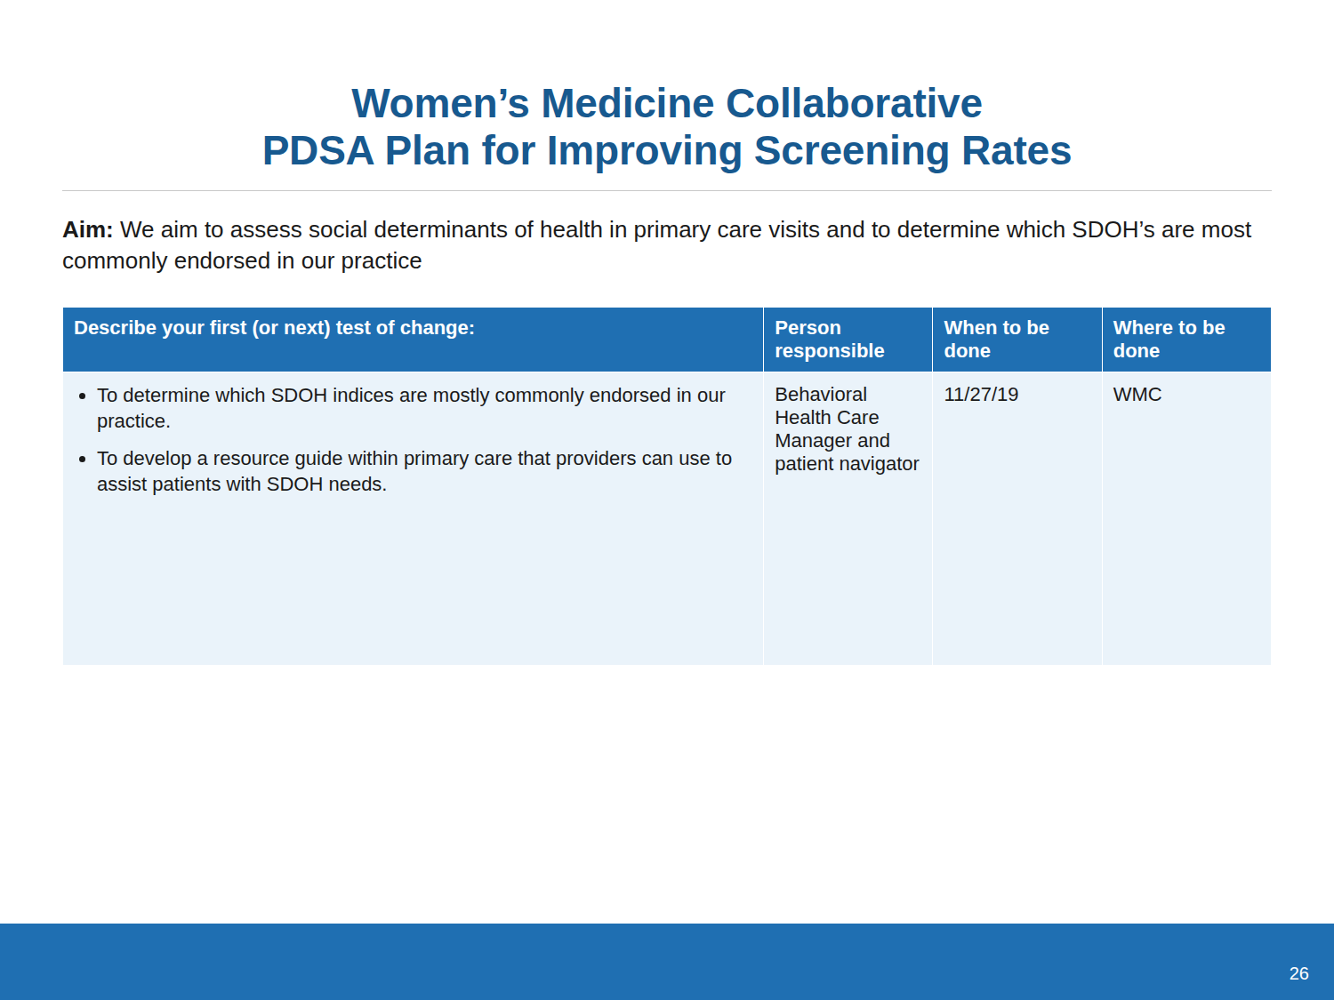Women’s Medicine Collaborative
PDSA Plan for Improving Screening Rates
Aim: We aim to assess social determinants of health in primary care visits and to determine which SDOH’s are most commonly endorsed in our practice
| Describe your first (or next) test of change: | Person responsible | When to be done | Where to be done |
| --- | --- | --- | --- |
| To determine which SDOH indices are mostly commonly endorsed in our practice. To develop a resource guide within primary care that providers can use to assist patients with SDOH needs. | Behavioral Health Care Manager and patient navigator | 11/27/19 | WMC |
26